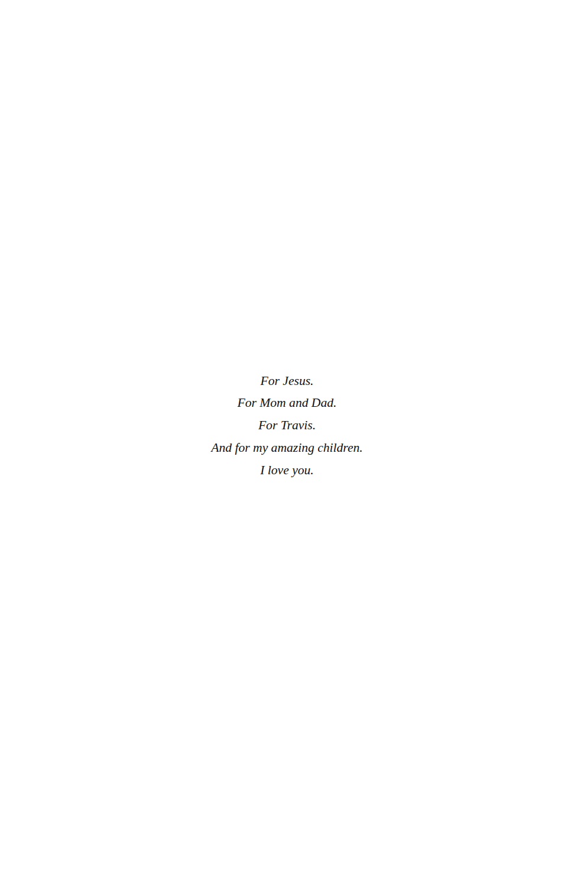For Jesus.
For Mom and Dad.
For Travis.
And for my amazing children.
I love you.